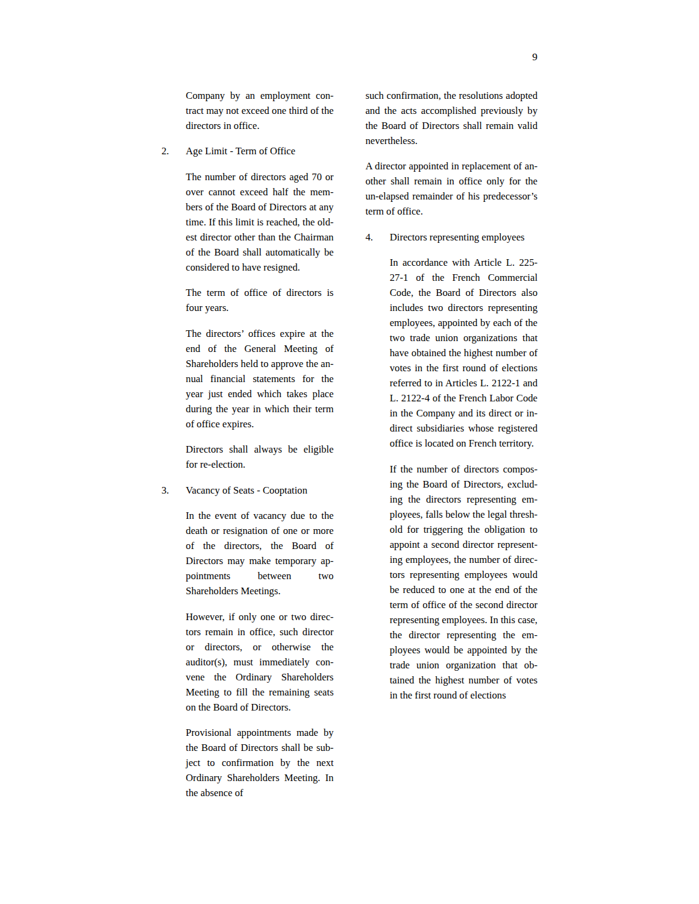9
Company by an employment contract may not exceed one third of the directors in office.
2.
Age Limit - Term of Office
The number of directors aged 70 or over cannot exceed half the members of the Board of Directors at any time. If this limit is reached, the oldest director other than the Chairman of the Board shall automatically be considered to have resigned.
The term of office of directors is four years.
The directors’ offices expire at the end of the General Meeting of Shareholders held to approve the annual financial statements for the year just ended which takes place during the year in which their term of office expires.
Directors shall always be eligible for re-election.
3.
Vacancy of Seats - Cooptation
In the event of vacancy due to the death or resignation of one or more of the directors, the Board of Directors may make temporary appointments between two Shareholders Meetings.
However, if only one or two directors remain in office, such director or directors, or otherwise the auditor(s), must immediately convene the Ordinary Shareholders Meeting to fill the remaining seats on the Board of Directors.
Provisional appointments made by the Board of Directors shall be subject to confirmation by the next Ordinary Shareholders Meeting. In the absence of
such confirmation, the resolutions adopted and the acts accomplished previously by the Board of Directors shall remain valid nevertheless.
A director appointed in replacement of another shall remain in office only for the un-elapsed remainder of his predecessor’s term of office.
4.
Directors representing employees
In accordance with Article L. 225-27-1 of the French Commercial Code, the Board of Directors also includes two directors representing employees, appointed by each of the two trade union organizations that have obtained the highest number of votes in the first round of elections referred to in Articles L. 2122-1 and L. 2122-4 of the French Labor Code in the Company and its direct or indirect subsidiaries whose registered office is located on French territory.
If the number of directors composing the Board of Directors, excluding the directors representing employees, falls below the legal threshold for triggering the obligation to appoint a second director representing employees, the number of directors representing employees would be reduced to one at the end of the term of office of the second director representing employees. In this case, the director representing the employees would be appointed by the trade union organization that obtained the highest number of votes in the first round of elections